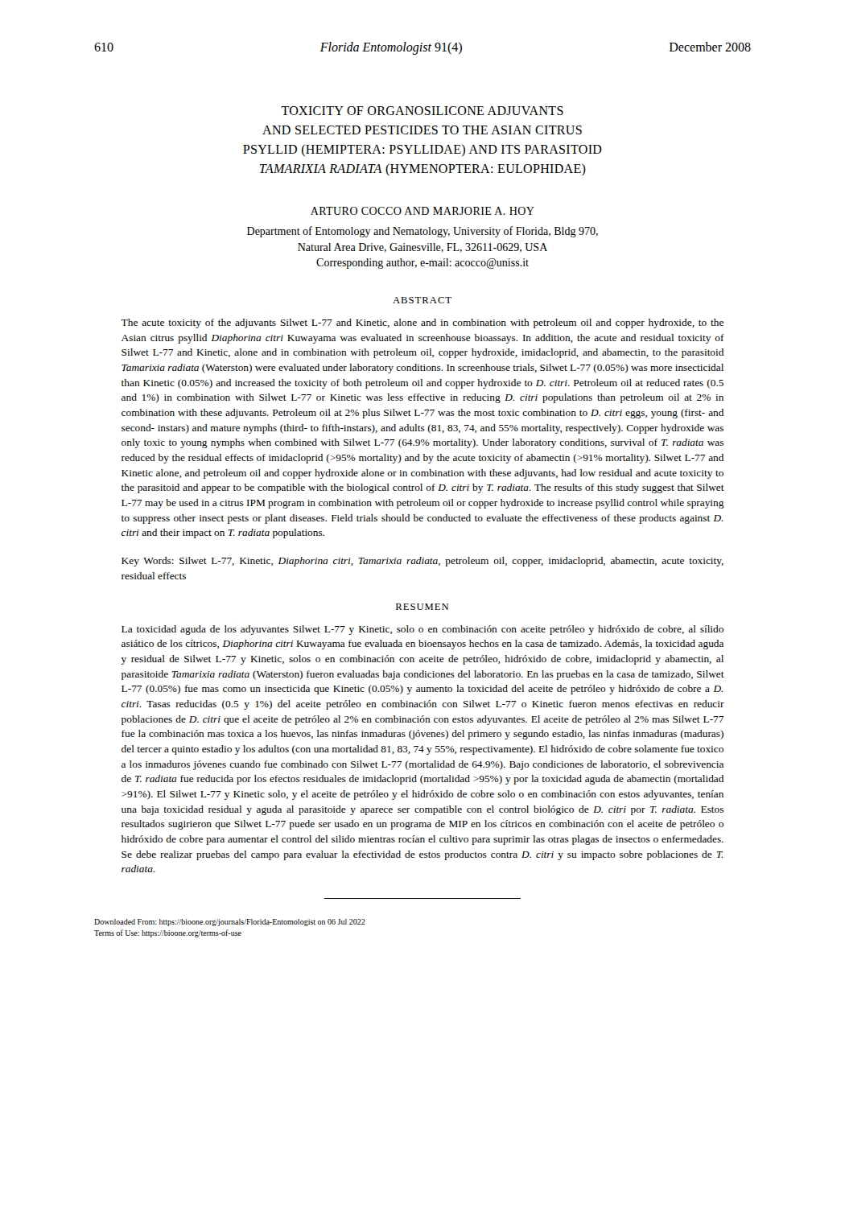610 Florida Entomologist 91(4) December 2008
TOXICITY OF ORGANOSILICONE ADJUVANTS
AND SELECTED PESTICIDES TO THE ASIAN CITRUS
PSYLLID (HEMIPTERA: PSYLLIDAE) AND ITS PARASITOID
TAMARIXIA RADIATA (HYMENOPTERA: EULOPHIDAE)
ARTURO COCCO AND MARJORIE A. HOY
Department of Entomology and Nematology, University of Florida, Bldg 970,
Natural Area Drive, Gainesville, FL, 32611-0629, USA
Corresponding author, e-mail: acocco@uniss.it
ABSTRACT
The acute toxicity of the adjuvants Silwet L-77 and Kinetic, alone and in combination with petroleum oil and copper hydroxide, to the Asian citrus psyllid Diaphorina citri Kuwayama was evaluated in screenhouse bioassays. In addition, the acute and residual toxicity of Silwet L-77 and Kinetic, alone and in combination with petroleum oil, copper hydroxide, imidacloprid, and abamectin, to the parasitoid Tamarixia radiata (Waterston) were evaluated under laboratory conditions. In screenhouse trials, Silwet L-77 (0.05%) was more insecticidal than Kinetic (0.05%) and increased the toxicity of both petroleum oil and copper hydroxide to D. citri. Petroleum oil at reduced rates (0.5 and 1%) in combination with Silwet L-77 or Kinetic was less effective in reducing D. citri populations than petroleum oil at 2% in combination with these adjuvants. Petroleum oil at 2% plus Silwet L-77 was the most toxic combination to D. citri eggs, young (first- and second- instars) and mature nymphs (third- to fifth-instars), and adults (81, 83, 74, and 55% mortality, respectively). Copper hydroxide was only toxic to young nymphs when combined with Silwet L-77 (64.9% mortality). Under laboratory conditions, survival of T. radiata was reduced by the residual effects of imidacloprid (>95% mortality) and by the acute toxicity of abamectin (>91% mortality). Silwet L-77 and Kinetic alone, and petroleum oil and copper hydroxide alone or in combination with these adjuvants, had low residual and acute toxicity to the parasitoid and appear to be compatible with the biological control of D. citri by T. radiata. The results of this study suggest that Silwet L-77 may be used in a citrus IPM program in combination with petroleum oil or copper hydroxide to increase psyllid control while spraying to suppress other insect pests or plant diseases. Field trials should be conducted to evaluate the effectiveness of these products against D. citri and their impact on T. radiata populations.
Key Words: Silwet L-77, Kinetic, Diaphorina citri, Tamarixia radiata, petroleum oil, copper, imidacloprid, abamectin, acute toxicity, residual effects
RESUMEN
La toxicidad aguda de los adyuvantes Silwet L-77 y Kinetic, solo o en combinación con aceite petróleo y hidróxido de cobre, al sílido asiático de los cítricos, Diaphorina citri Kuwayama fue evaluada en bioensayos hechos en la casa de tamizado. Además, la toxicidad aguda y residual de Silwet L-77 y Kinetic, solos o en combinación con aceite de petróleo, hidróxido de cobre, imidacloprid y abamectin, al parasitoide Tamarixia radiata (Waterston) fueron evaluadas baja condiciones del laboratorio. En las pruebas en la casa de tamizado, Silwet L-77 (0.05%) fue mas como un insecticida que Kinetic (0.05%) y aumento la toxicidad del aceite de petróleo y hidróxido de cobre a D. citri. Tasas reducidas (0.5 y 1%) del aceite petróleo en combinación con Silwet L-77 o Kinetic fueron menos efectivas en reducir poblaciones de D. citri que el aceite de petróleo al 2% en combinación con estos adyuvantes. El aceite de petróleo al 2% mas Silwet L-77 fue la combinación mas toxica a los huevos, las ninfas inmaduras (jóvenes) del primero y segundo estadio, las ninfas inmaduras (maduras) del tercer a quinto estadio y los adultos (con una mortalidad 81, 83, 74 y 55%, respectivamente). El hidróxido de cobre solamente fue toxico a los inmaduros jóvenes cuando fue combinado con Silwet L-77 (mortalidad de 64.9%). Bajo condiciones de laboratorio, el sobrevivencia de T. radiata fue reducida por los efectos residuales de imidacloprid (mortalidad >95%) y por la toxicidad aguda de abamectin (mortalidad >91%). El Silwet L-77 y Kinetic solo, y el aceite de petróleo y el hidróxido de cobre solo o en combinación con estos adyuvantes, tenían una baja toxicidad residual y aguda al parasitoide y aparece ser compatible con el control biológico de D. citri por T. radiata. Estos resultados sugirieron que Silwet L-77 puede ser usado en un programa de MIP en los cítricos en combinación con el aceite de petróleo o hidróxido de cobre para aumentar el control del silido mientras rocían el cultivo para suprimir las otras plagas de insectos o enfermedades. Se debe realizar pruebas del campo para evaluar la efectividad de estos productos contra D. citri y su impacto sobre poblaciones de T. radiata.
Downloaded From: https://bioone.org/journals/Florida-Entomologist on 06 Jul 2022
Terms of Use: https://bioone.org/terms-of-use